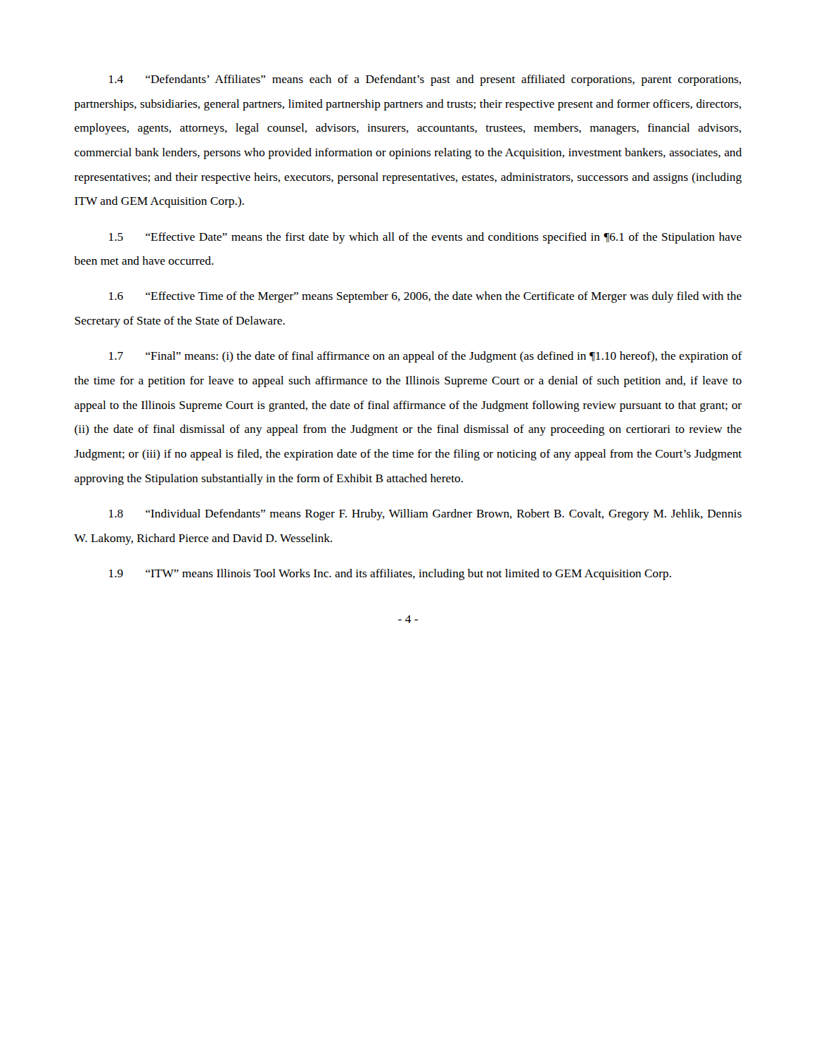1.4“Defendants’ Affiliates” means each of a Defendant’s past and present affiliated corporations, parent corporations, partnerships, subsidiaries, general partners, limited partnership partners and trusts; their respective present and former officers, directors, employees, agents, attorneys, legal counsel, advisors, insurers, accountants, trustees, members, managers, financial advisors, commercial bank lenders, persons who provided information or opinions relating to the Acquisition, investment bankers, associates, and representatives; and their respective heirs, executors, personal representatives, estates, administrators, successors and assigns (including ITW and GEM Acquisition Corp.).
1.5“Effective Date” means the first date by which all of the events and conditions specified in ¶6.1 of the Stipulation have been met and have occurred.
1.6“Effective Time of the Merger” means September 6, 2006, the date when the Certificate of Merger was duly filed with the Secretary of State of the State of Delaware.
1.7“Final” means: (i) the date of final affirmance on an appeal of the Judgment (as defined in ¶1.10 hereof), the expiration of the time for a petition for leave to appeal such affirmance to the Illinois Supreme Court or a denial of such petition and, if leave to appeal to the Illinois Supreme Court is granted, the date of final affirmance of the Judgment following review pursuant to that grant; or (ii) the date of final dismissal of any appeal from the Judgment or the final dismissal of any proceeding on certiorari to review the Judgment; or (iii) if no appeal is filed, the expiration date of the time for the filing or noticing of any appeal from the Court’s Judgment approving the Stipulation substantially in the form of Exhibit B attached hereto.
1.8“Individual Defendants” means Roger F. Hruby, William Gardner Brown, Robert B. Covalt, Gregory M. Jehlik, Dennis W. Lakomy, Richard Pierce and David D. Wesselink.
1.9“ITW” means Illinois Tool Works Inc. and its affiliates, including but not limited to GEM Acquisition Corp.
- 4 -